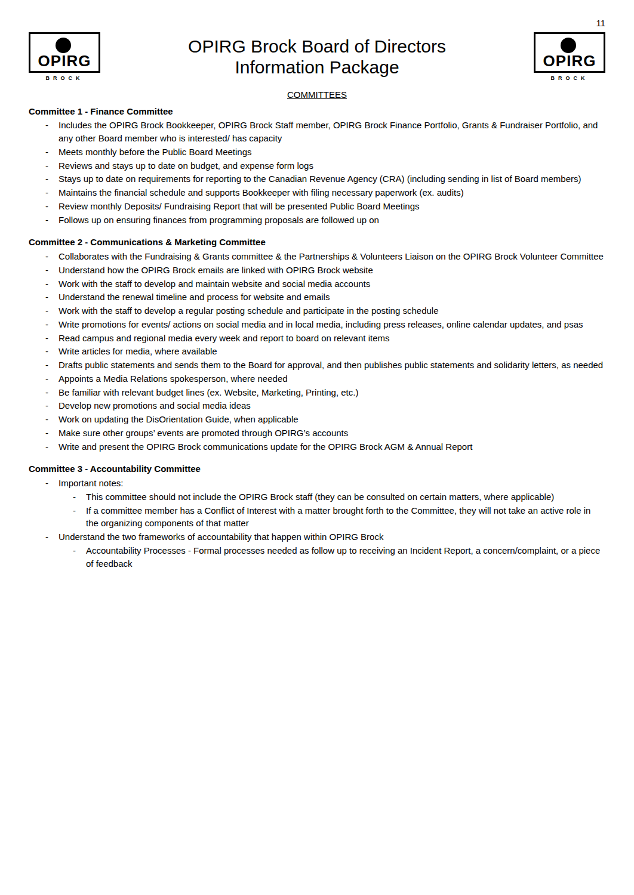11
OPIRG
BROCK
OPIRG Brock Board of Directors
Information Package
OPIRG
BROCK
COMMITTEES
Committee 1 - Finance Committee
Includes the OPIRG Brock Bookkeeper, OPIRG Brock Staff member, OPIRG Brock Finance Portfolio, Grants & Fundraiser Portfolio, and any other Board member who is interested/ has capacity
Meets monthly before the Public Board Meetings
Reviews and stays up to date on budget, and expense form logs
Stays up to date on requirements for reporting to the Canadian Revenue Agency (CRA) (including sending in list of Board members)
Maintains the financial schedule and supports Bookkeeper with filing necessary paperwork (ex. audits)
Review monthly Deposits/ Fundraising Report that will be presented Public Board Meetings
Follows up on ensuring finances from programming proposals are followed up on
Committee 2 - Communications & Marketing Committee
Collaborates with the Fundraising & Grants committee & the Partnerships & Volunteers Liaison on the OPIRG Brock Volunteer Committee
Understand how the OPIRG Brock emails are linked with OPIRG Brock website
Work with the staff to develop and maintain website and social media accounts
Understand the renewal timeline and process for website and emails
Work with the staff to develop a regular posting schedule and participate in the posting schedule
Write promotions for events/ actions on social media and in local media, including press releases, online calendar updates, and psas
Read campus and regional media every week and report to board on relevant items
Write articles for media, where available
Drafts public statements and sends them to the Board for approval, and then publishes public statements and solidarity letters, as needed
Appoints a Media Relations spokesperson, where needed
Be familiar with relevant budget lines (ex. Website, Marketing, Printing, etc.)
Develop new promotions and social media ideas
Work on updating the DisOrientation Guide, when applicable
Make sure other groups’ events are promoted through OPIRG’s accounts
Write and present the OPIRG Brock communications update for the OPIRG Brock AGM & Annual Report
Committee 3 - Accountability Committee
Important notes:
This committee should not include the OPIRG Brock staff (they can be consulted on certain matters, where applicable)
If a committee member has a Conflict of Interest with a matter brought forth to the Committee, they will not take an active role in the organizing components of that matter
Understand the two frameworks of accountability that happen within OPIRG Brock
Accountability Processes - Formal processes needed as follow up to receiving an Incident Report, a concern/complaint, or a piece of feedback